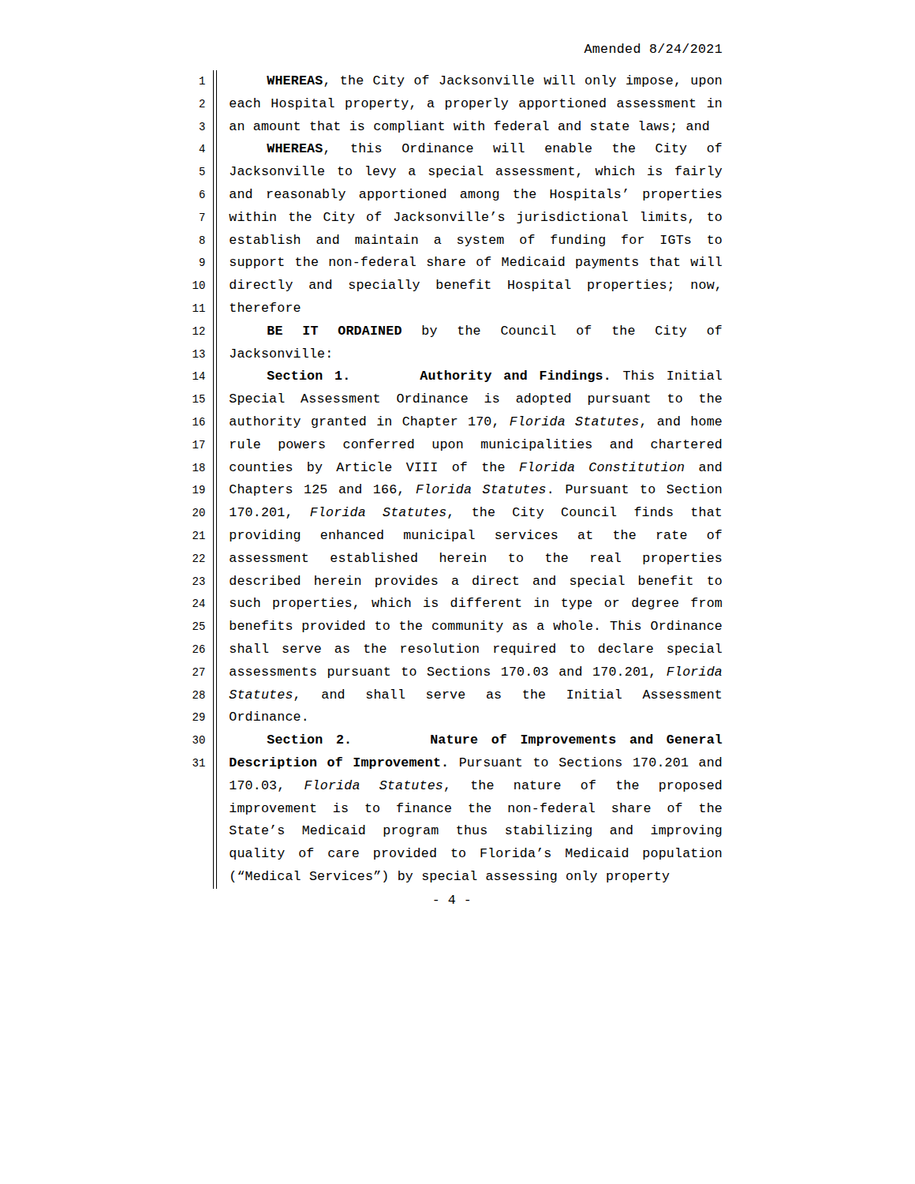Amended 8/24/2021
1
2
3
4
5
6
7
8
9
10
11
12
13
14
15
16
17
18
19
20
21
22
23
24
25
26
27
28
29
30
31
WHEREAS, the City of Jacksonville will only impose, upon each Hospital property, a properly apportioned assessment in an amount that is compliant with federal and state laws; and
WHEREAS, this Ordinance will enable the City of Jacksonville to levy a special assessment, which is fairly and reasonably apportioned among the Hospitals’ properties within the City of Jacksonville’s jurisdictional limits, to establish and maintain a system of funding for IGTs to support the non-federal share of Medicaid payments that will directly and specially benefit Hospital properties; now, therefore
BE IT ORDAINED by the Council of the City of Jacksonville:
Section 1. Authority and Findings. This Initial Special Assessment Ordinance is adopted pursuant to the authority granted in Chapter 170, Florida Statutes, and home rule powers conferred upon municipalities and chartered counties by Article VIII of the Florida Constitution and Chapters 125 and 166, Florida Statutes. Pursuant to Section 170.201, Florida Statutes, the City Council finds that providing enhanced municipal services at the rate of assessment established herein to the real properties described herein provides a direct and special benefit to such properties, which is different in type or degree from benefits provided to the community as a whole. This Ordinance shall serve as the resolution required to declare special assessments pursuant to Sections 170.03 and 170.201, Florida Statutes, and shall serve as the Initial Assessment Ordinance.
Section 2. Nature of Improvements and General Description of Improvement. Pursuant to Sections 170.201 and 170.03, Florida Statutes, the nature of the proposed improvement is to finance the non-federal share of the State’s Medicaid program thus stabilizing and improving quality of care provided to Florida’s Medicaid population (“Medical Services”) by special assessing only property
- 4 -